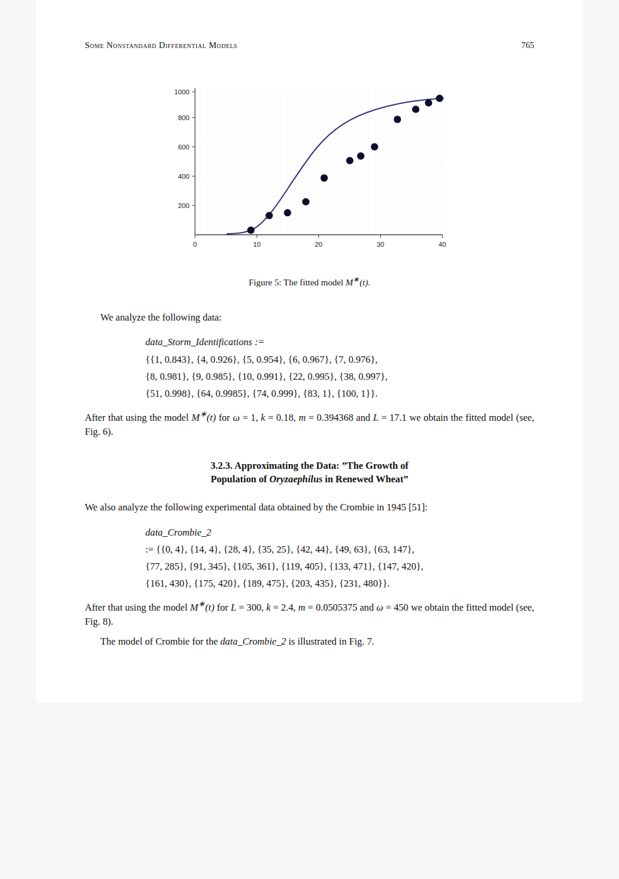Some Nonstandard Differential Models 765
200 400 600 800 1000 0 10 20 30 40
Figure 5: The fitted model M∗(t).
We analyze the following data:
data_Storm_Identifications :=
{{1, 0.843}, {4, 0.926}, {5, 0.954}, {6, 0.967}, {7, 0.976},
{8, 0.981}, {9, 0.985}, {10, 0.991}, {22, 0.995}, {38, 0.997},
{51, 0.998}, {64, 0.9985}, {74, 0.999}, {83, 1}, {100, 1}}.
After that using the model M∗(t) for ω = 1, k = 0.18, m = 0.394368 and L = 17.1 we obtain the fitted model (see, Fig. 6).
3.2.3. Approximating the Data: ”The Growth of
Population of Oryzaephilus in Renewed Wheat”
We also analyze the following experimental data obtained by the Crombie in 1945 [51]:
data_Crombie_2
:= {{0, 4}, {14, 4}, {28, 4}, {35, 25}, {42, 44}, {49, 63}, {63, 147},
{77, 285}, {91, 345}, {105, 361}, {119, 405}, {133, 471}, {147, 420},
{161, 430}, {175, 420}, {189, 475}, {203, 435}, {231, 480}}.
After that using the model M∗(t) for L = 300, k = 2.4, m = 0.0505375 and ω = 450 we obtain the fitted model (see, Fig. 8).
The model of Crombie for the data_Crombie_2 is illustrated in Fig. 7.